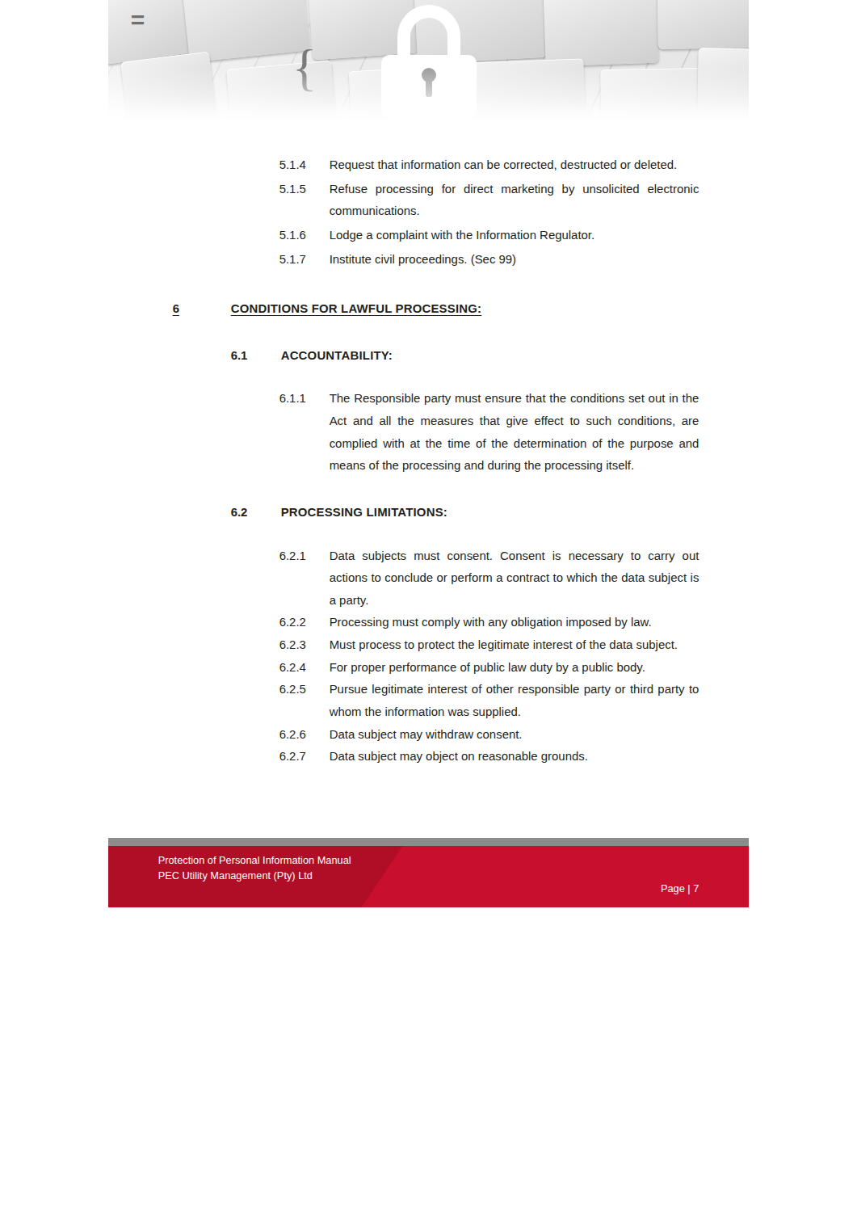=
{
5.1.4 Request that information can be corrected, destructed or deleted.
5.1.5 Refuse processing for direct marketing by unsolicited electronic communications.
5.1.6 Lodge a complaint with the Information Regulator.
5.1.7 Institute civil proceedings. (Sec 99)
6 CONDITIONS FOR LAWFUL PROCESSING:
6.1 ACCOUNTABILITY:
6.1.1 The Responsible party must ensure that the conditions set out in the Act and all the measures that give effect to such conditions, are complied with at the time of the determination of the purpose and means of the processing and during the processing itself.
6.2 PROCESSING LIMITATIONS:
6.2.1 Data subjects must consent. Consent is necessary to carry out actions to conclude or perform a contract to which the data subject is a party.
6.2.2 Processing must comply with any obligation imposed by law.
6.2.3 Must process to protect the legitimate interest of the data subject.
6.2.4 For proper performance of public law duty by a public body.
6.2.5 Pursue legitimate interest of other responsible party or third party to whom the information was supplied.
6.2.6 Data subject may withdraw consent.
6.2.7 Data subject may object on reasonable grounds.
Protection of Personal Information Manual
PEC Utility Management (Pty) Ltd
Page | 7